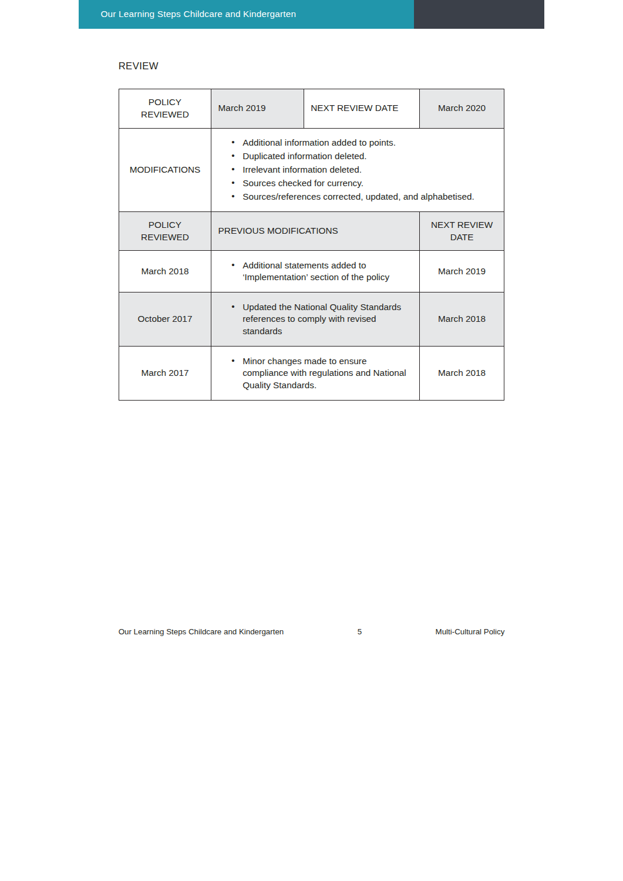Our Learning Steps Childcare and Kindergarten
REVIEW
| POLICY REVIEWED | March 2019 | NEXT REVIEW DATE | March 2020 |
| MODIFICATIONS | Additional information added to points. Duplicated information deleted. Irrelevant information deleted. Sources checked for currency. Sources/references corrected, updated, and alphabetised. |
| POLICY REVIEWED | PREVIOUS MODIFICATIONS | NEXT REVIEW DATE |
| March 2018 | Additional statements added to ‘Implementation’ section of the policy | March 2019 |
| October 2017 | Updated the National Quality Standards references to comply with revised standards | March 2018 |
| March 2017 | Minor changes made to ensure compliance with regulations and National Quality Standards. | March 2018 |
Our Learning Steps Childcare and Kindergarten
5
Multi-Cultural Policy